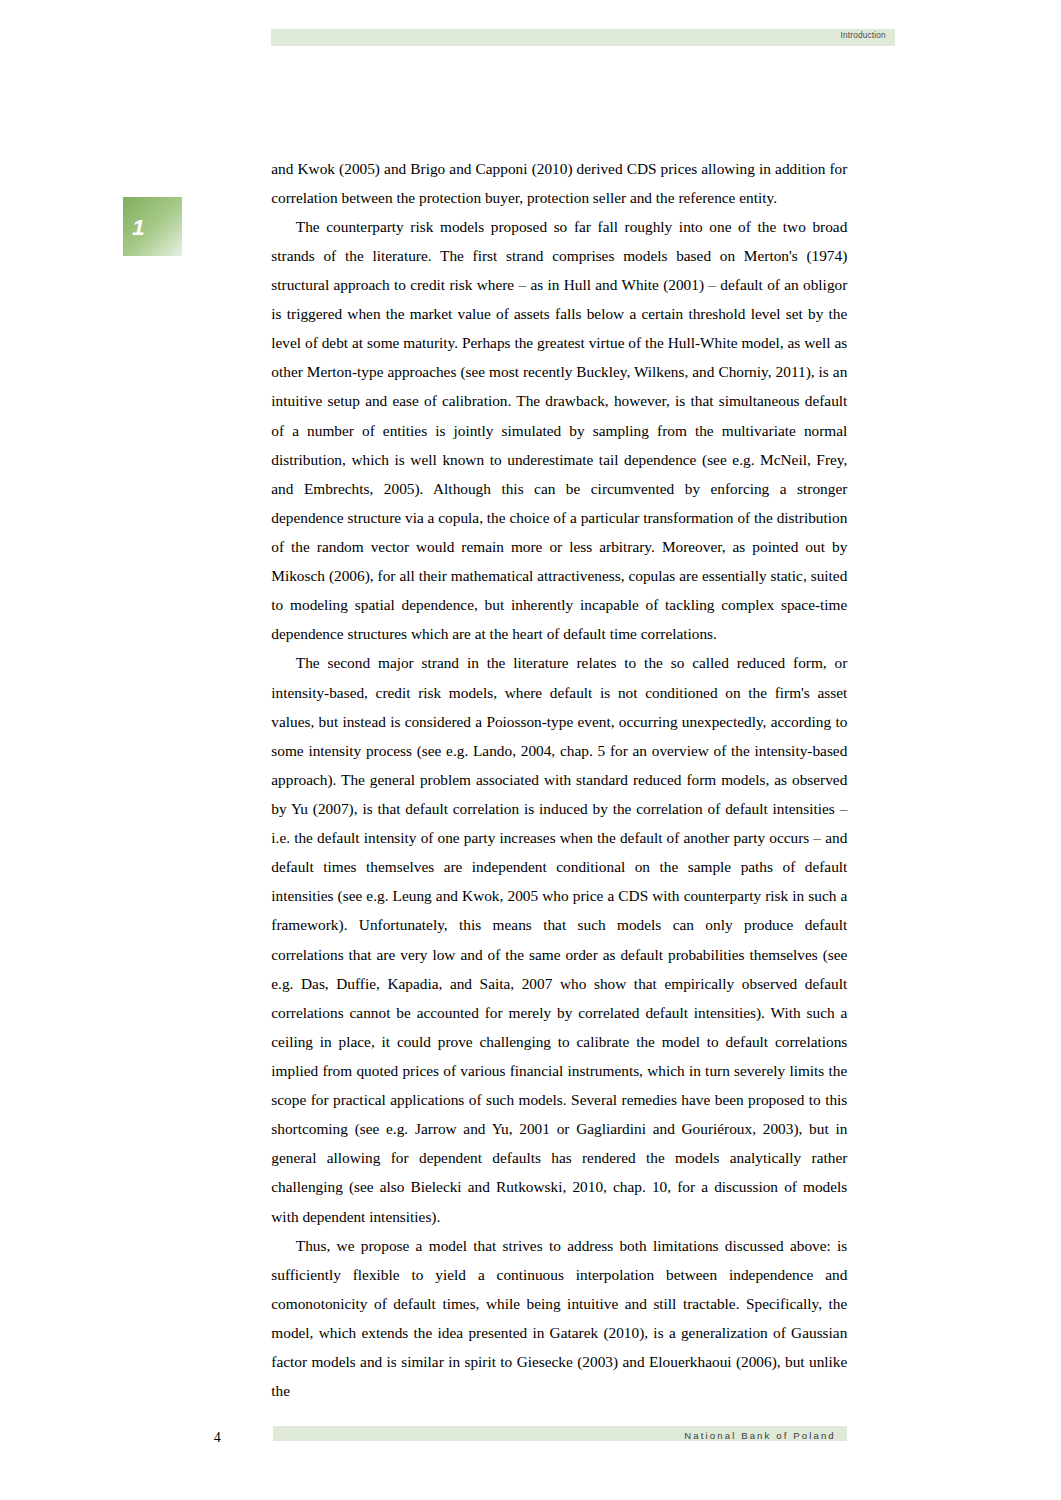Introduction
1
and Kwok (2005) and Brigo and Capponi (2010) derived CDS prices allowing in addition for correlation between the protection buyer, protection seller and the reference entity.
The counterparty risk models proposed so far fall roughly into one of the two broad strands of the literature. The first strand comprises models based on Merton's (1974) structural approach to credit risk where – as in Hull and White (2001) – default of an obligor is triggered when the market value of assets falls below a certain threshold level set by the level of debt at some maturity. Perhaps the greatest virtue of the Hull-White model, as well as other Merton-type approaches (see most recently Buckley, Wilkens, and Chorniy, 2011), is an intuitive setup and ease of calibration. The drawback, however, is that simultaneous default of a number of entities is jointly simulated by sampling from the multivariate normal distribution, which is well known to underestimate tail dependence (see e.g. McNeil, Frey, and Embrechts, 2005). Although this can be circumvented by enforcing a stronger dependence structure via a copula, the choice of a particular transformation of the distribution of the random vector would remain more or less arbitrary. Moreover, as pointed out by Mikosch (2006), for all their mathematical attractiveness, copulas are essentially static, suited to modeling spatial dependence, but inherently incapable of tackling complex space-time dependence structures which are at the heart of default time correlations.
The second major strand in the literature relates to the so called reduced form, or intensity-based, credit risk models, where default is not conditioned on the firm's asset values, but instead is considered a Poiosson-type event, occurring unexpectedly, according to some intensity process (see e.g. Lando, 2004, chap. 5 for an overview of the intensity-based approach). The general problem associated with standard reduced form models, as observed by Yu (2007), is that default correlation is induced by the correlation of default intensities – i.e. the default intensity of one party increases when the default of another party occurs – and default times themselves are independent conditional on the sample paths of default intensities (see e.g. Leung and Kwok, 2005 who price a CDS with counterparty risk in such a framework). Unfortunately, this means that such models can only produce default correlations that are very low and of the same order as default probabilities themselves (see e.g. Das, Duffie, Kapadia, and Saita, 2007 who show that empirically observed default correlations cannot be accounted for merely by correlated default intensities). With such a ceiling in place, it could prove challenging to calibrate the model to default correlations implied from quoted prices of various financial instruments, which in turn severely limits the scope for practical applications of such models. Several remedies have been proposed to this shortcoming (see e.g. Jarrow and Yu, 2001 or Gagliardini and Gouriéroux, 2003), but in general allowing for dependent defaults has rendered the models analytically rather challenging (see also Bielecki and Rutkowski, 2010, chap. 10, for a discussion of models with dependent intensities).
Thus, we propose a model that strives to address both limitations discussed above: is sufficiently flexible to yield a continuous interpolation between independence and comonotonicity of default times, while being intuitive and still tractable. Specifically, the model, which extends the idea presented in Gatarek (2010), is a generalization of Gaussian factor models and is similar in spirit to Giesecke (2003) and Elouerkhaoui (2006), but unlike the
4
National Bank of Poland